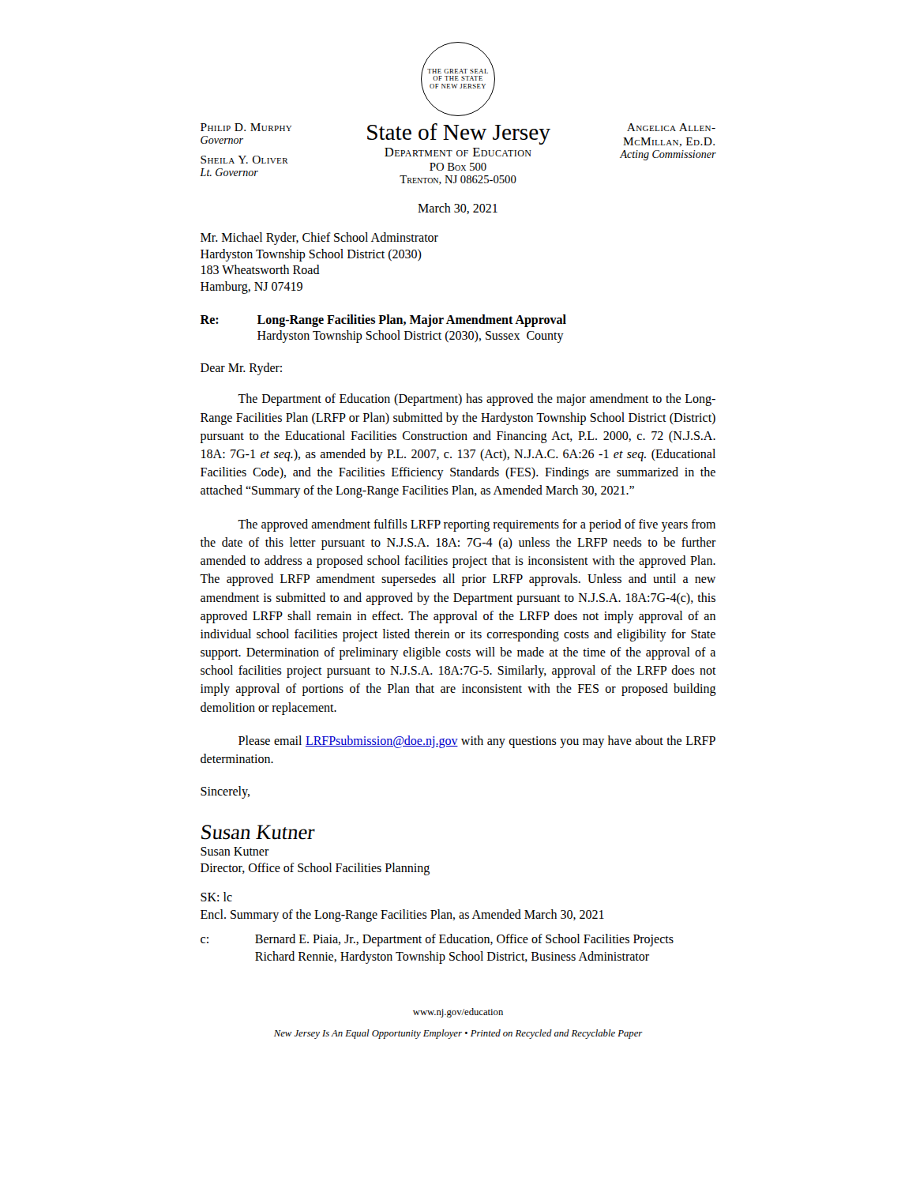THE GREAT SEAL
OF THE STATE
OF NEW JERSEY
Philip D. Murphy
Governor
Sheila Y. Oliver
Lt. Governor
State of New Jersey
Department of Education
PO Box 500
Trenton, NJ 08625-0500
Angelica Allen-McMillan, Ed.D.
Acting Commissioner
March 30, 2021
Mr. Michael Ryder, Chief School Adminstrator
Hardyston Township School District (2030)
183 Wheatsworth Road
Hamburg, NJ 07419
Re:
Long-Range Facilities Plan, Major Amendment Approval
Hardyston Township School District (2030), Sussex County
Dear Mr. Ryder:
The Department of Education (Department) has approved the major amendment to the Long-Range Facilities Plan (LRFP or Plan) submitted by the Hardyston Township School District (District) pursuant to the Educational Facilities Construction and Financing Act, P.L. 2000, c. 72 (N.J.S.A. 18A: 7G-1 et seq.), as amended by P.L. 2007, c. 137 (Act), N.J.A.C. 6A:26 -1 et seq. (Educational Facilities Code), and the Facilities Efficiency Standards (FES). Findings are summarized in the attached “Summary of the Long-Range Facilities Plan, as Amended March 30, 2021.”
The approved amendment fulfills LRFP reporting requirements for a period of five years from the date of this letter pursuant to N.J.S.A. 18A: 7G-4 (a) unless the LRFP needs to be further amended to address a proposed school facilities project that is inconsistent with the approved Plan. The approved LRFP amendment supersedes all prior LRFP approvals. Unless and until a new amendment is submitted to and approved by the Department pursuant to N.J.S.A. 18A:7G-4(c), this approved LRFP shall remain in effect. The approval of the LRFP does not imply approval of an individual school facilities project listed therein or its corresponding costs and eligibility for State support. Determination of preliminary eligible costs will be made at the time of the approval of a school facilities project pursuant to N.J.S.A. 18A:7G-5. Similarly, approval of the LRFP does not imply approval of portions of the Plan that are inconsistent with the FES or proposed building demolition or replacement.
Please email LRFPsubmission@doe.nj.gov with any questions you may have about the LRFP determination.
Sincerely,
Susan Kutner
Susan Kutner
Director, Office of School Facilities Planning
SK: lc
Encl. Summary of the Long-Range Facilities Plan, as Amended March 30, 2021
c:
Bernard E. Piaia, Jr., Department of Education, Office of School Facilities Projects
Richard Rennie, Hardyston Township School District, Business Administrator
www.nj.gov/education
New Jersey Is An Equal Opportunity Employer • Printed on Recycled and Recyclable Paper